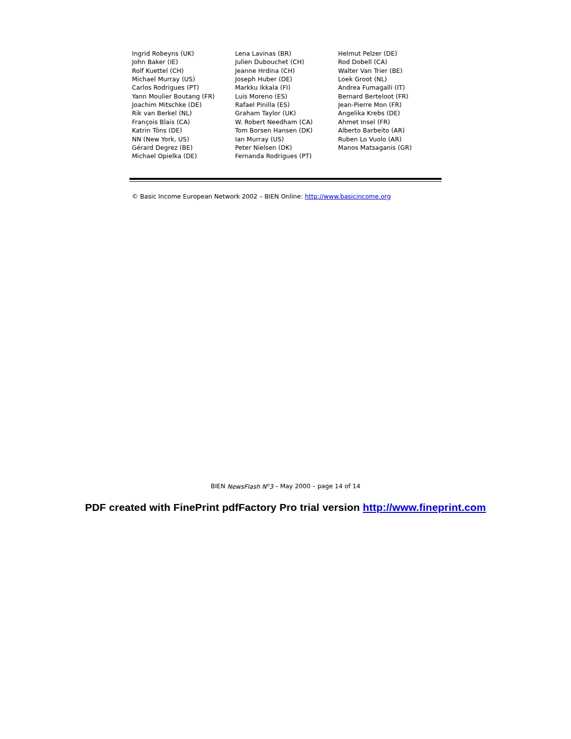Ingrid Robeyns (UK)
John Baker (IE)
Rolf Kuettel (CH)
Michael Murray (US)
Carlos Rodrigues (PT)
Yann Moulier Boutang (FR)
Joachim Mitschke (DE)
Rik van Berkel (NL)
François Blais (CA)
Katrin Töns (DE)
NN (New York, US)
Gérard Degrez (BE)
Michael Opielka (DE)
Lena Lavinas (BR)
Julien Dubouchet (CH)
Jeanne Hrdina (CH)
Joseph Huber (DE)
Markku Ikkala (FI)
Luis Moreno (ES)
Rafael Pinilla (ES)
Graham Taylor (UK)
W. Robert Needham (CA)
Tom Borsen Hansen (DK)
Ian Murray (US)
Peter Nielsen (DK)
Fernanda Rodrigues (PT)
Helmut Pelzer (DE)
Rod Dobell (CA)
Walter Van Trier (BE)
Loek Groot (NL)
Andrea Fumagalli (IT)
Bernard Berteloot (FR)
Jean-Pierre Mon (FR)
Angelika Krebs (DE)
Ahmet Insel (FR)
Alberto Barbeito (AR)
Ruben Lo Vuolo (AR)
Manos Matsaganis (GR)
© Basic Income European Network 2002 – BIEN Online: http://www.basicincome.org
BIEN NewsFlash No3 – May 2000 – page 14 of 14
PDF created with FinePrint pdfFactory Pro trial version http://www.fineprint.com